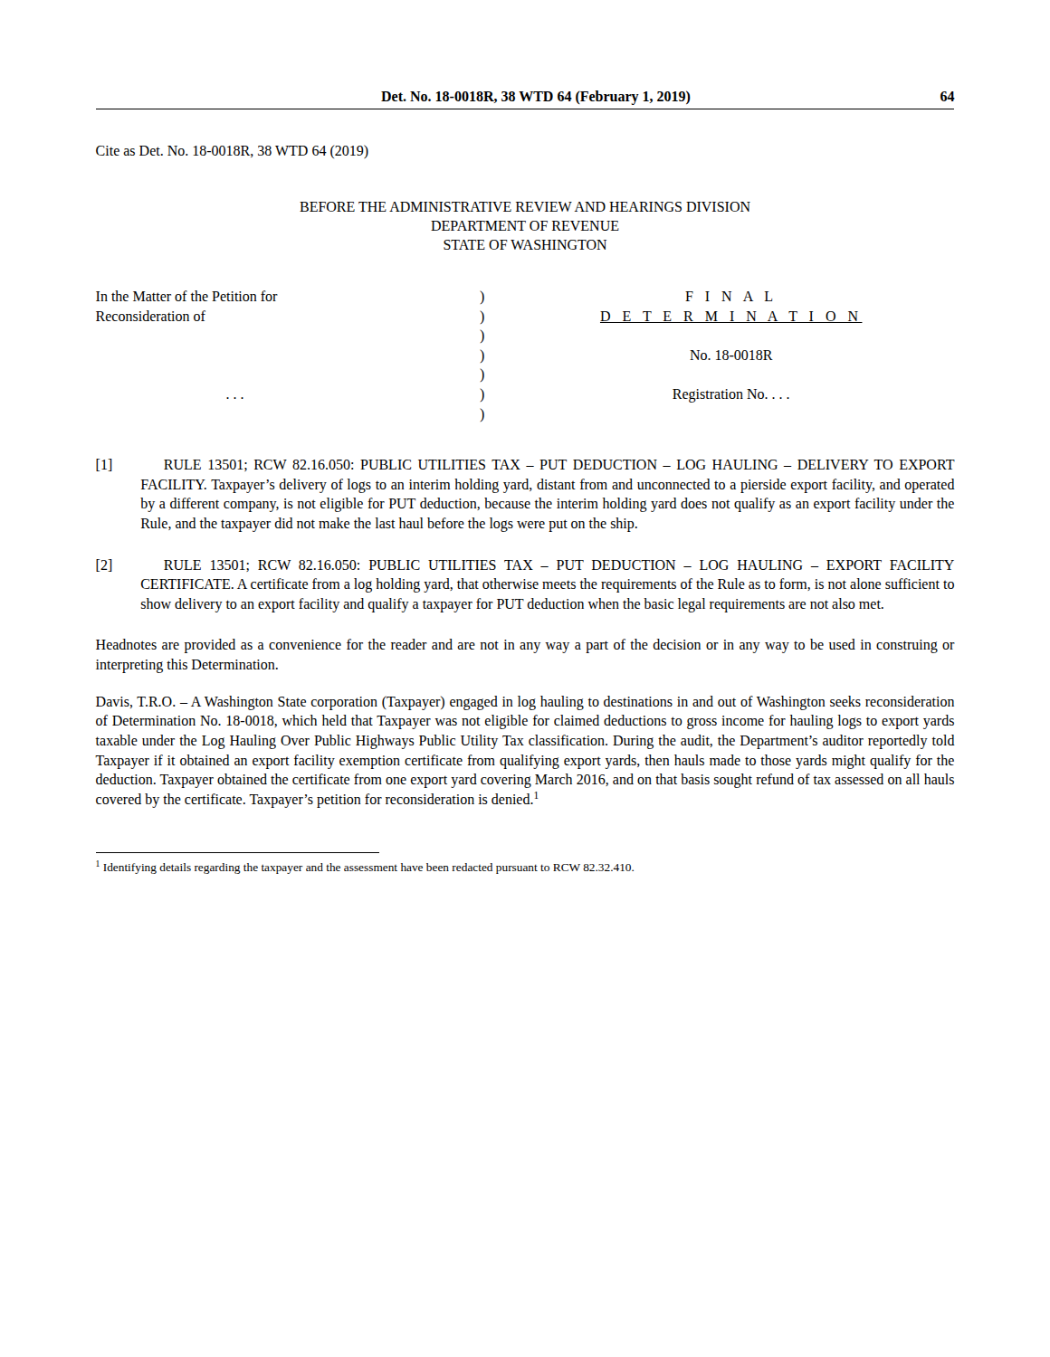Det. No. 18-0018R, 38 WTD 64 (February 1, 2019) 64
Cite as Det. No. 18-0018R, 38 WTD 64 (2019)
BEFORE THE ADMINISTRATIVE REVIEW AND HEARINGS DIVISION
DEPARTMENT OF REVENUE
STATE OF WASHINGTON
| In the Matter of the Petition for | ) | F I N A L |
| Reconsideration of | ) | D E T E R M I N A T I O N |
| | ) | |
| | ) | No. 18-0018R |
| | ) | |
| . . . | ) | Registration No. . . . |
| | ) | |
[1] RULE 13501; RCW 82.16.050: PUBLIC UTILITIES TAX – PUT DEDUCTION – LOG HAULING – DELIVERY TO EXPORT FACILITY. Taxpayer’s delivery of logs to an interim holding yard, distant from and unconnected to a pierside export facility, and operated by a different company, is not eligible for PUT deduction, because the interim holding yard does not qualify as an export facility under the Rule, and the taxpayer did not make the last haul before the logs were put on the ship.
[2] RULE 13501; RCW 82.16.050: PUBLIC UTILITIES TAX – PUT DEDUCTION – LOG HAULING – EXPORT FACILITY CERTIFICATE. A certificate from a log holding yard, that otherwise meets the requirements of the Rule as to form, is not alone sufficient to show delivery to an export facility and qualify a taxpayer for PUT deduction when the basic legal requirements are not also met.
Headnotes are provided as a convenience for the reader and are not in any way a part of the decision or in any way to be used in construing or interpreting this Determination.
Davis, T.R.O. – A Washington State corporation (Taxpayer) engaged in log hauling to destinations in and out of Washington seeks reconsideration of Determination No. 18-0018, which held that Taxpayer was not eligible for claimed deductions to gross income for hauling logs to export yards taxable under the Log Hauling Over Public Highways Public Utility Tax classification. During the audit, the Department’s auditor reportedly told Taxpayer if it obtained an export facility exemption certificate from qualifying export yards, then hauls made to those yards might qualify for the deduction. Taxpayer obtained the certificate from one export yard covering March 2016, and on that basis sought refund of tax assessed on all hauls covered by the certificate. Taxpayer’s petition for reconsideration is denied.1
1 Identifying details regarding the taxpayer and the assessment have been redacted pursuant to RCW 82.32.410.